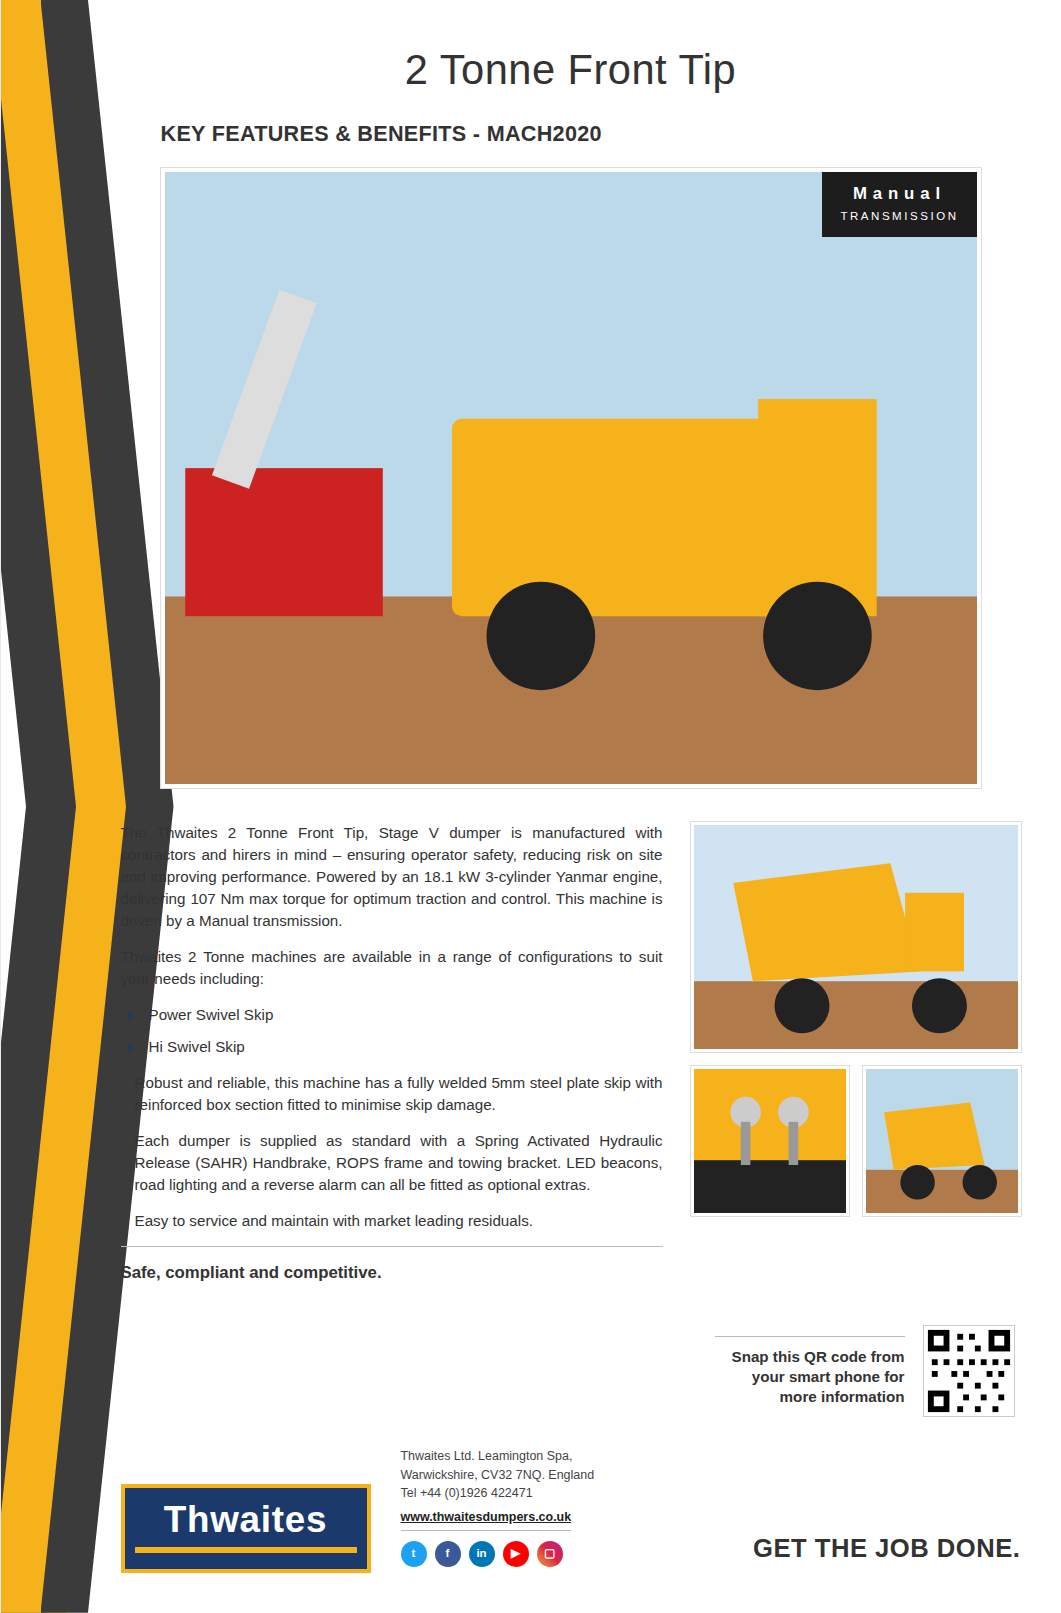2 Tonne Front Tip
KEY FEATURES & BENEFITS - MACH2020
Manual
TRANSMISSION
The Thwaites 2 Tonne Front Tip, Stage V dumper is manufactured with contractors and hirers in mind – ensuring operator safety, reducing risk on site and improving performance. Powered by an 18.1 kW 3-cylinder Yanmar engine, delivering 107 Nm max torque for optimum traction and control. This machine is driven by a Manual transmission.
Thwaites 2 Tonne machines are available in a range of configurations to suit your needs including:
Power Swivel Skip
Hi Swivel Skip
Robust and reliable, this machine has a fully welded 5mm steel plate skip with reinforced box section fitted to minimise skip damage.
Each dumper is supplied as standard with a Spring Activated Hydraulic Release (SAHR) Handbrake, ROPS frame and towing bracket. LED beacons, road lighting and a reverse alarm can all be fitted as optional extras.
Easy to service and maintain with market leading residuals.
Safe, compliant and competitive.
Snap this QR code from your smart phone for more information
Thwaites
Thwaites Ltd. Leamington Spa,
Warwickshire, CV32 7NQ. England
Tel +44 (0)1926 422471
www.thwaitesdumpers.co.uk
t f in ▶ ▢
GET THE JOB DONE.